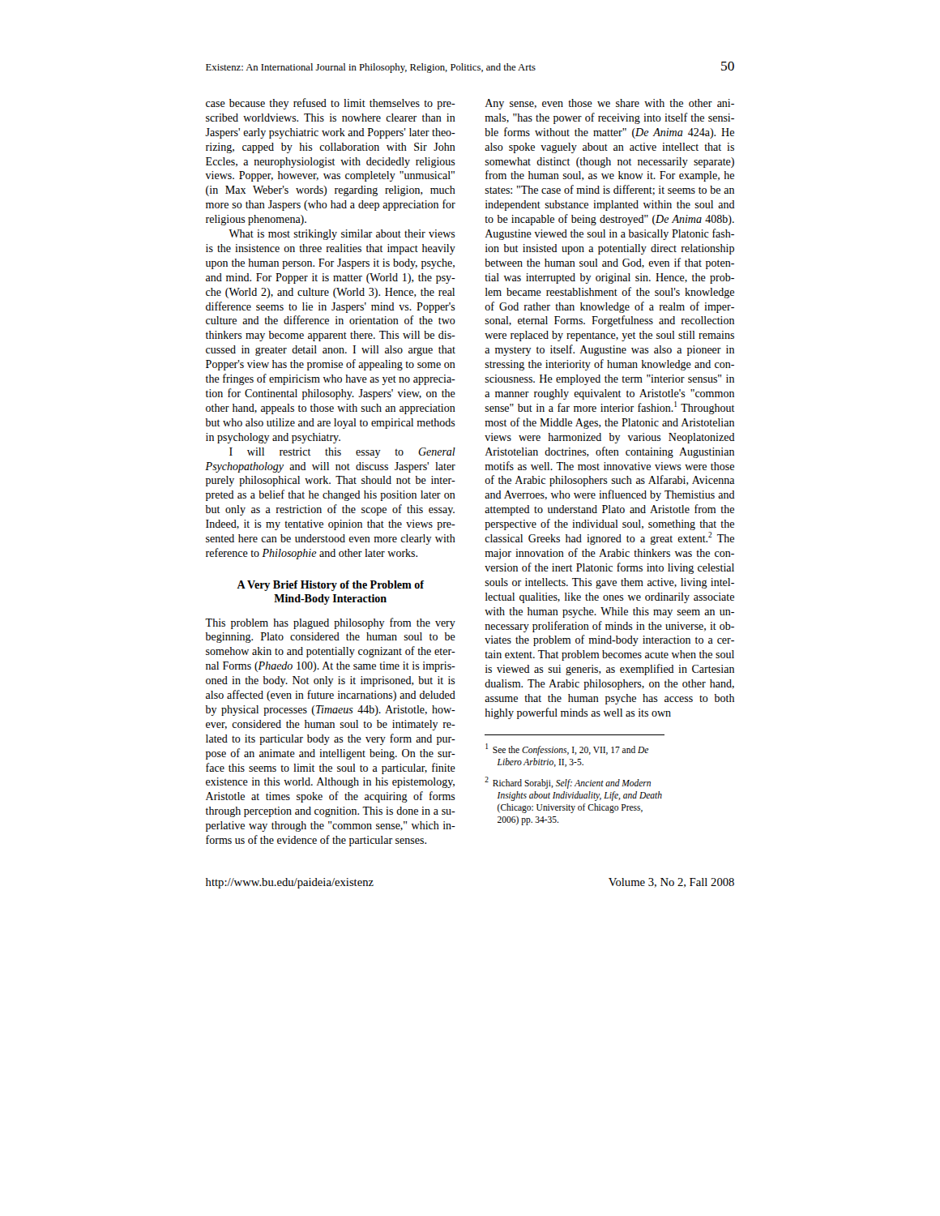Existenz: An International Journal in Philosophy, Religion, Politics, and the Arts 50
case because they refused to limit themselves to prescribed worldviews. This is nowhere clearer than in Jaspers' early psychiatric work and Poppers' later theorizing, capped by his collaboration with Sir John Eccles, a neurophysiologist with decidedly religious views. Popper, however, was completely "unmusical" (in Max Weber's words) regarding religion, much more so than Jaspers (who had a deep appreciation for religious phenomena).
What is most strikingly similar about their views is the insistence on three realities that impact heavily upon the human person. For Jaspers it is body, psyche, and mind. For Popper it is matter (World 1), the psyche (World 2), and culture (World 3). Hence, the real difference seems to lie in Jaspers' mind vs. Popper's culture and the difference in orientation of the two thinkers may become apparent there. This will be discussed in greater detail anon. I will also argue that Popper's view has the promise of appealing to some on the fringes of empiricism who have as yet no appreciation for Continental philosophy. Jaspers' view, on the other hand, appeals to those with such an appreciation but who also utilize and are loyal to empirical methods in psychology and psychiatry.
I will restrict this essay to General Psychopathology and will not discuss Jaspers' later purely philosophical work. That should not be interpreted as a belief that he changed his position later on but only as a restriction of the scope of this essay. Indeed, it is my tentative opinion that the views presented here can be understood even more clearly with reference to Philosophie and other later works.
A Very Brief History of the Problem of
Mind-Body Interaction
This problem has plagued philosophy from the very beginning. Plato considered the human soul to be somehow akin to and potentially cognizant of the eternal Forms (Phaedo 100). At the same time it is imprisoned in the body. Not only is it imprisoned, but it is also affected (even in future incarnations) and deluded by physical processes (Timaeus 44b). Aristotle, however, considered the human soul to be intimately related to its particular body as the very form and purpose of an animate and intelligent being. On the surface this seems to limit the soul to a particular, finite existence in this world. Although in his epistemology, Aristotle at times spoke of the acquiring of forms through perception and cognition. This is done in a superlative way through the "common sense," which informs us of the evidence of the particular senses.
Any sense, even those we share with the other animals, "has the power of receiving into itself the sensible forms without the matter" (De Anima 424a). He also spoke vaguely about an active intellect that is somewhat distinct (though not necessarily separate) from the human soul, as we know it. For example, he states: "The case of mind is different; it seems to be an independent substance implanted within the soul and to be incapable of being destroyed" (De Anima 408b). Augustine viewed the soul in a basically Platonic fashion but insisted upon a potentially direct relationship between the human soul and God, even if that potential was interrupted by original sin. Hence, the problem became reestablishment of the soul's knowledge of God rather than knowledge of a realm of impersonal, eternal Forms. Forgetfulness and recollection were replaced by repentance, yet the soul still remains a mystery to itself. Augustine was also a pioneer in stressing the interiority of human knowledge and consciousness. He employed the term "interior sensus" in a manner roughly equivalent to Aristotle's "common sense" but in a far more interior fashion.1 Throughout most of the Middle Ages, the Platonic and Aristotelian views were harmonized by various Neoplatonized Aristotelian doctrines, often containing Augustinian motifs as well. The most innovative views were those of the Arabic philosophers such as Alfarabi, Avicenna and Averroes, who were influenced by Themistius and attempted to understand Plato and Aristotle from the perspective of the individual soul, something that the classical Greeks had ignored to a great extent.2 The major innovation of the Arabic thinkers was the conversion of the inert Platonic forms into living celestial souls or intellects. This gave them active, living intellectual qualities, like the ones we ordinarily associate with the human psyche. While this may seem an unnecessary proliferation of minds in the universe, it obviates the problem of mind-body interaction to a certain extent. That problem becomes acute when the soul is viewed as sui generis, as exemplified in Cartesian dualism. The Arabic philosophers, on the other hand, assume that the human psyche has access to both highly powerful minds as well as its own
1 See the Confessions, I, 20, VII, 17 and De Libero Arbitrio, II, 3-5.
2 Richard Sorabji, Self: Ancient and Modern Insights about Individuality, Life, and Death (Chicago: University of Chicago Press, 2006) pp. 34-35.
http://www.bu.edu/paideia/existenz Volume 3, No 2, Fall 2008